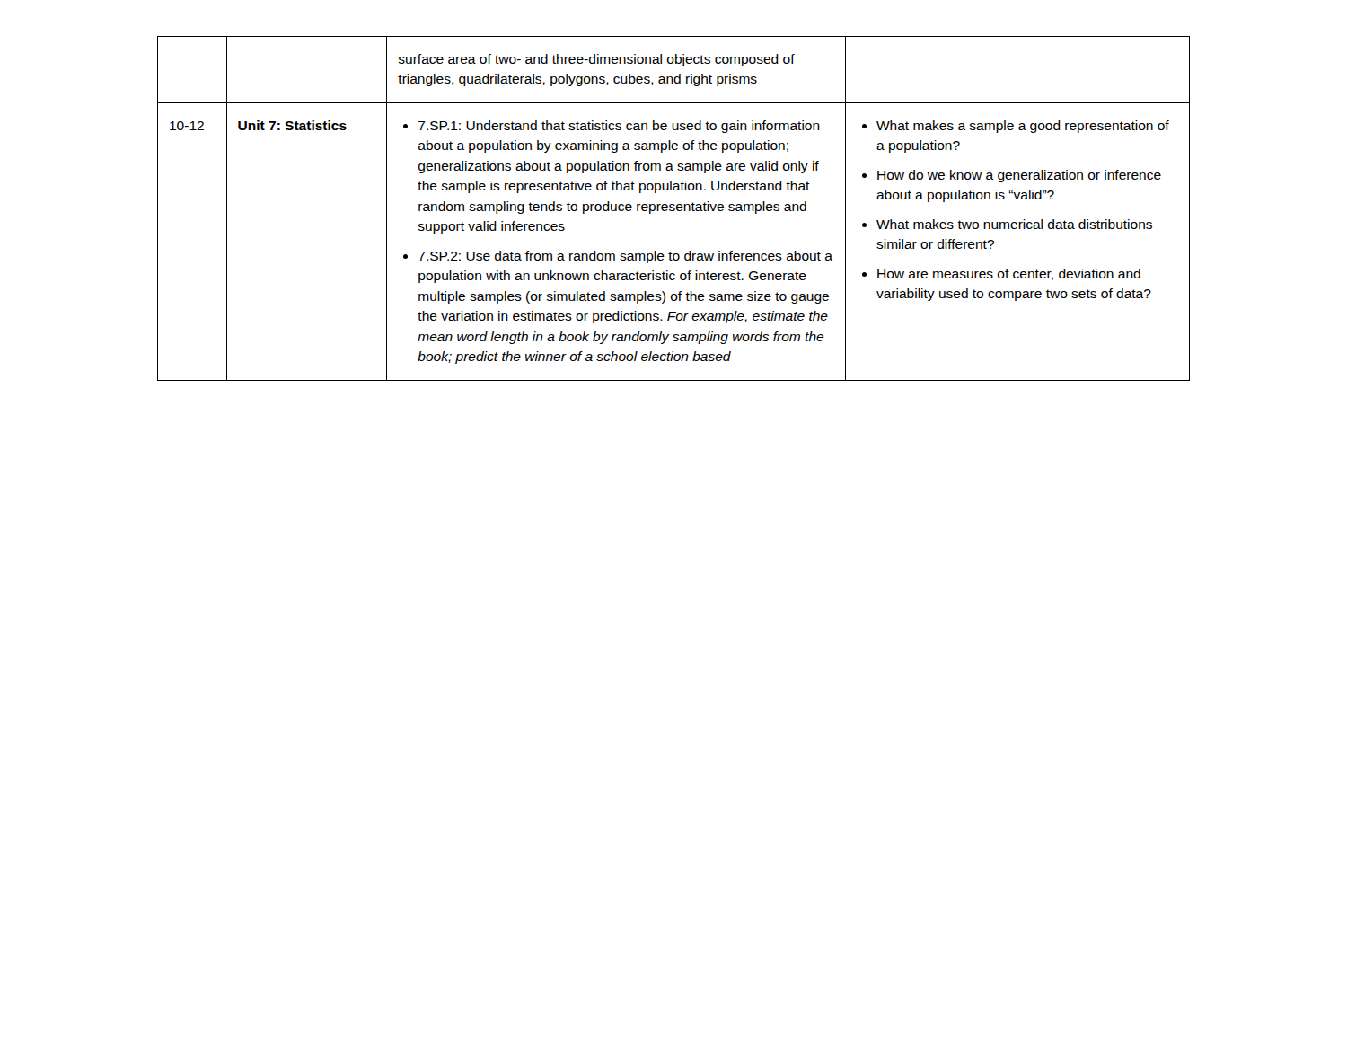| | | surface area of two- and three-dimensional objects composed of triangles, quadrilaterals, polygons, cubes, and right prisms | |
| 10-12 | Unit 7: Statistics | 7.SP.1: Understand that statistics can be used to gain information about a population by examining a sample of the population; generalizations about a population from a sample are valid only if the sample is representative of that population. Understand that random sampling tends to produce representative samples and support valid inferences 7.SP.2: Use data from a random sample to draw inferences about a population with an unknown characteristic of interest. Generate multiple samples (or simulated samples) of the same size to gauge the variation in estimates or predictions. For example, estimate the mean word length in a book by randomly sampling words from the book; predict the winner of a school election based | What makes a sample a good representation of a population? How do we know a generalization or inference about a population is “valid”? What makes two numerical data distributions similar or different? How are measures of center, deviation and variability used to compare two sets of data? |